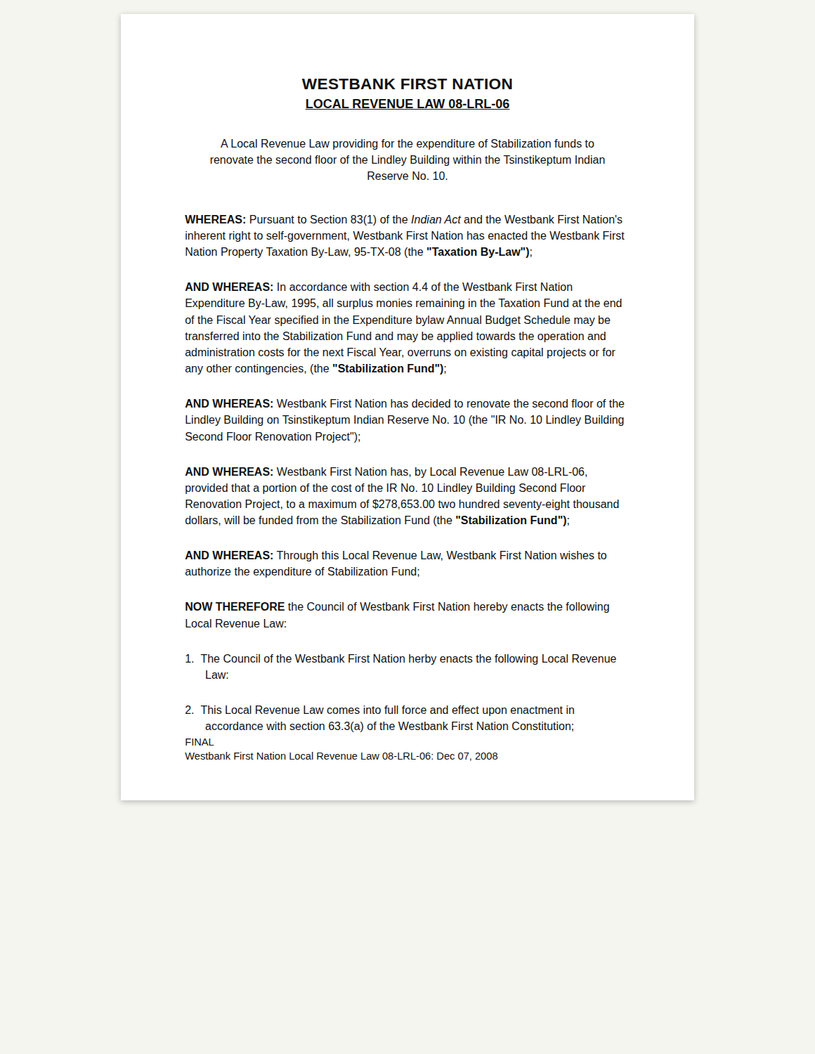WESTBANK FIRST NATION
LOCAL REVENUE LAW 08-LRL-06
A Local Revenue Law providing for the expenditure of Stabilization funds to renovate the second floor of the Lindley Building within the Tsinstikeptum Indian Reserve No. 10.
WHEREAS: Pursuant to Section 83(1) of the Indian Act and the Westbank First Nation's inherent right to self-government, Westbank First Nation has enacted the Westbank First Nation Property Taxation By-Law, 95-TX-08 (the "Taxation By-Law");
AND WHEREAS: In accordance with section 4.4 of the Westbank First Nation Expenditure By-Law, 1995, all surplus monies remaining in the Taxation Fund at the end of the Fiscal Year specified in the Expenditure bylaw Annual Budget Schedule may be transferred into the Stabilization Fund and may be applied towards the operation and administration costs for the next Fiscal Year, overruns on existing capital projects or for any other contingencies, (the "Stabilization Fund");
AND WHEREAS: Westbank First Nation has decided to renovate the second floor of the Lindley Building on Tsinstikeptum Indian Reserve No. 10 (the "IR No. 10 Lindley Building Second Floor Renovation Project");
AND WHEREAS: Westbank First Nation has, by Local Revenue Law 08-LRL-06, provided that a portion of the cost of the IR No. 10 Lindley Building Second Floor Renovation Project, to a maximum of $278,653.00 two hundred seventy-eight thousand dollars, will be funded from the Stabilization Fund (the "Stabilization Fund");
AND WHEREAS: Through this Local Revenue Law, Westbank First Nation wishes to authorize the expenditure of Stabilization Fund;
NOW THEREFORE the Council of Westbank First Nation hereby enacts the following Local Revenue Law:
1. The Council of the Westbank First Nation herby enacts the following Local Revenue Law:
2. This Local Revenue Law comes into full force and effect upon enactment in accordance with section 63.3(a) of the Westbank First Nation Constitution;
FINAL
Westbank First Nation Local Revenue Law 08-LRL-06: Dec 07, 2008